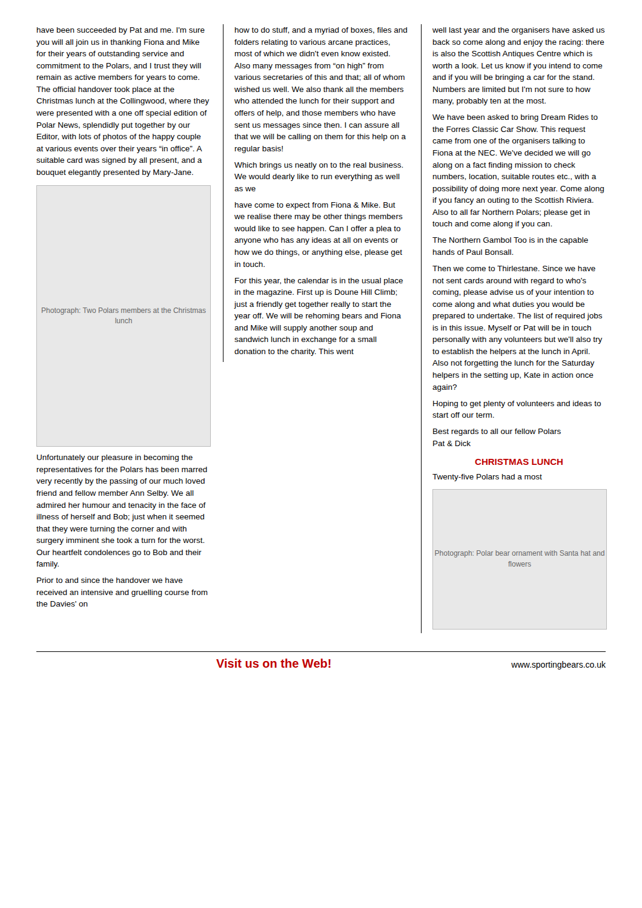have been succeeded by Pat and me. I'm sure you will all join us in thanking Fiona and Mike for their years of outstanding service and commitment to the Polars, and I trust they will remain as active members for years to come. The official handover took place at the Christmas lunch at the Collingwood, where they were presented with a one off special edition of Polar News, splendidly put together by our Editor, with lots of photos of the happy couple at various events over their years “in office”. A suitable card was signed by all present, and a bouquet elegantly presented by Mary-Jane.
Photograph: Two Polars members at the Christmas lunch
Unfortunately our pleasure in becoming the representatives for the Polars has been marred very recently by the passing of our much loved friend and fellow member Ann Selby. We all admired her humour and tenacity in the face of illness of herself and Bob; just when it seemed that they were turning the corner and with surgery imminent she took a turn for the worst. Our heartfelt condolences go to Bob and their family.
Prior to and since the handover we have received an intensive and gruelling course from the Davies' on
how to do stuff, and a myriad of boxes, files and folders relating to various arcane practices, most of which we didn't even know existed. Also many messages from “on high” from various secretaries of this and that; all of whom wished us well. We also thank all the members who attended the lunch for their support and offers of help, and those members who have sent us messages since then. I can assure all that we will be calling on them for this help on a regular basis!
Which brings us neatly on to the real business. We would dearly like to run everything as well as we
have come to expect from Fiona & Mike. But we realise there may be other things members would like to see happen. Can I offer a plea to anyone who has any ideas at all on events or how we do things, or anything else, please get in touch.
For this year, the calendar is in the usual place in the magazine. First up is Doune Hill Climb; just a friendly get together really to start the year off. We will be rehoming bears and Fiona and Mike will supply another soup and sandwich lunch in exchange for a small donation to the charity. This went
well last year and the organisers have asked us back so come along and enjoy the racing: there is also the Scottish Antiques Centre which is worth a look. Let us know if you intend to come and if you will be bringing a car for the stand. Numbers are limited but I'm not sure to how many, probably ten at the most.
We have been asked to bring Dream Rides to the Forres Classic Car Show. This request came from one of the organisers talking to Fiona at the NEC. We've decided we will go along on a fact finding mission to check numbers, location, suitable routes etc., with a possibility of doing more next year. Come along if you fancy an outing to the Scottish Riviera. Also to all far Northern Polars; please get in touch and come along if you can.
The Northern Gambol Too is in the capable hands of Paul Bonsall.
Then we come to Thirlestane. Since we have not sent cards around with regard to who's coming, please advise us of your intention to come along and what duties you would be prepared to undertake. The list of required jobs is in this issue. Myself or Pat will be in touch personally with any volunteers but we'll also try to establish the helpers at the lunch in April. Also not forgetting the lunch for the Saturday helpers in the setting up, Kate in action once again?
Hoping to get plenty of volunteers and ideas to start off our term.
Best regards to all our fellow Polars
Pat & Dick
CHRISTMAS LUNCH
Twenty-five Polars had a most
Photograph: Polar bear ornament with Santa hat and flowers
Visit us on the Web! www.sportingbears.co.uk